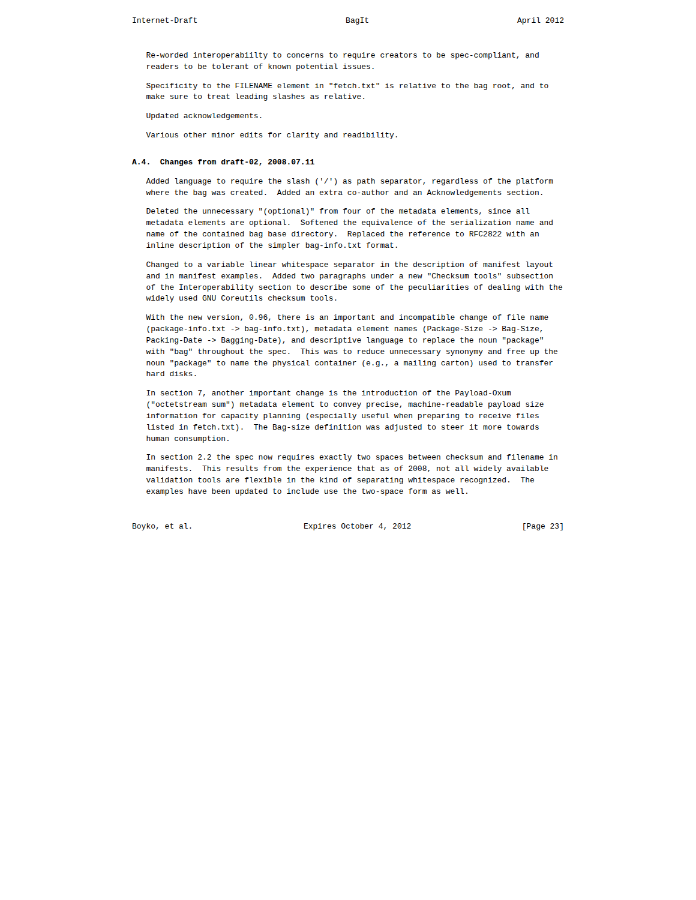Internet-Draft BagIt April 2012
Re-worded interoperabiilty to concerns to require creators to be spec-compliant, and readers to be tolerant of known potential issues.
Specificity to the FILENAME element in "fetch.txt" is relative to the bag root, and to make sure to treat leading slashes as relative.
Updated acknowledgements.
Various other minor edits for clarity and readibility.
A.4. Changes from draft-02, 2008.07.11
Added language to require the slash ('/') as path separator, regardless of the platform where the bag was created. Added an extra co-author and an Acknowledgements section.
Deleted the unnecessary "(optional)" from four of the metadata elements, since all metadata elements are optional. Softened the equivalence of the serialization name and name of the contained bag base directory. Replaced the reference to RFC2822 with an inline description of the simpler bag-info.txt format.
Changed to a variable linear whitespace separator in the description of manifest layout and in manifest examples. Added two paragraphs under a new "Checksum tools" subsection of the Interoperability section to describe some of the peculiarities of dealing with the widely used GNU Coreutils checksum tools.
With the new version, 0.96, there is an important and incompatible change of file name (package-info.txt -> bag-info.txt), metadata element names (Package-Size -> Bag-Size, Packing-Date -> Bagging-Date), and descriptive language to replace the noun "package" with "bag" throughout the spec. This was to reduce unnecessary synonymy and free up the noun "package" to name the physical container (e.g., a mailing carton) used to transfer hard disks.
In section 7, another important change is the introduction of the Payload-Oxum ("octetstream sum") metadata element to convey precise, machine-readable payload size information for capacity planning (especially useful when preparing to receive files listed in fetch.txt). The Bag-size definition was adjusted to steer it more towards human consumption.
In section 2.2 the spec now requires exactly two spaces between checksum and filename in manifests. This results from the experience that as of 2008, not all widely available validation tools are flexible in the kind of separating whitespace recognized. The examples have been updated to include use the two-space form as well.
Boyko, et al. Expires October 4, 2012 [Page 23]